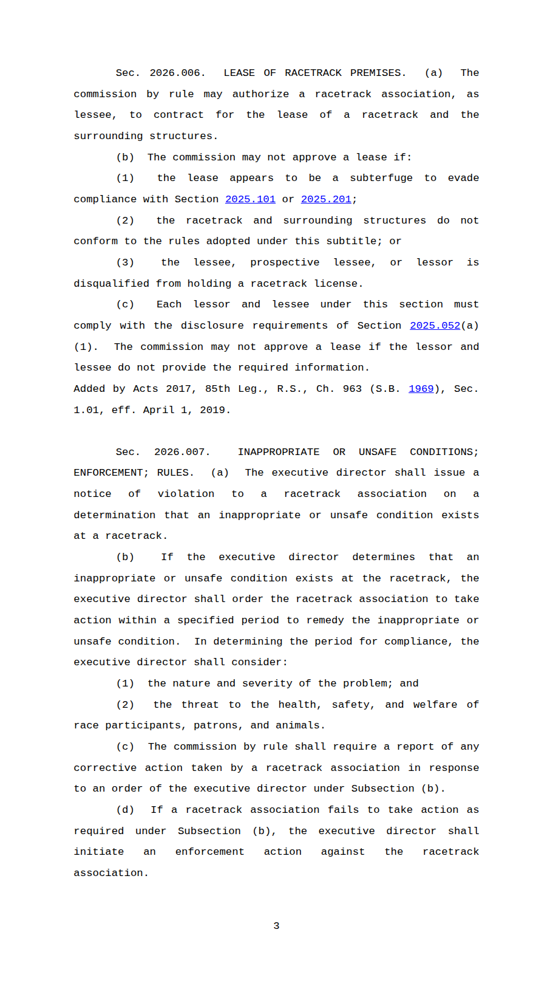Sec. 2026.006. LEASE OF RACETRACK PREMISES. (a) The commission by rule may authorize a racetrack association, as lessee, to contract for the lease of a racetrack and the surrounding structures.
(b) The commission may not approve a lease if:
(1) the lease appears to be a subterfuge to evade compliance with Section 2025.101 or 2025.201;
(2) the racetrack and surrounding structures do not conform to the rules adopted under this subtitle; or
(3) the lessee, prospective lessee, or lessor is disqualified from holding a racetrack license.
(c) Each lessor and lessee under this section must comply with the disclosure requirements of Section 2025.052(a)(1). The commission may not approve a lease if the lessor and lessee do not provide the required information.
Added by Acts 2017, 85th Leg., R.S., Ch. 963 (S.B. 1969), Sec. 1.01, eff. April 1, 2019.
Sec. 2026.007. INAPPROPRIATE OR UNSAFE CONDITIONS; ENFORCEMENT; RULES. (a) The executive director shall issue a notice of violation to a racetrack association on a determination that an inappropriate or unsafe condition exists at a racetrack.
(b) If the executive director determines that an inappropriate or unsafe condition exists at the racetrack, the executive director shall order the racetrack association to take action within a specified period to remedy the inappropriate or unsafe condition. In determining the period for compliance, the executive director shall consider:
(1) the nature and severity of the problem; and
(2) the threat to the health, safety, and welfare of race participants, patrons, and animals.
(c) The commission by rule shall require a report of any corrective action taken by a racetrack association in response to an order of the executive director under Subsection (b).
(d) If a racetrack association fails to take action as required under Subsection (b), the executive director shall initiate an enforcement action against the racetrack association.
3